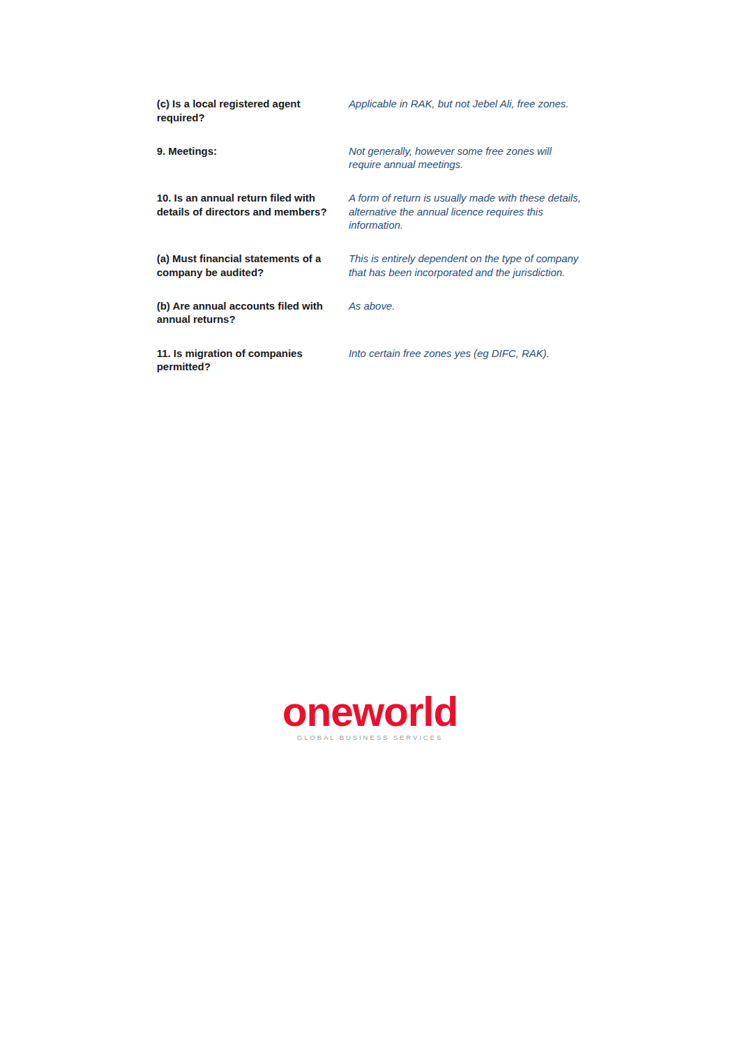| (c) Is a local registered agent required? | Applicable in RAK, but not Jebel Ali, free zones. |
| 9. Meetings: | Not generally, however some free zones will require annual meetings. |
| 10. Is an annual return filed with details of directors and members? | A form of return is usually made with these details, alternative the annual licence requires this information. |
| (a) Must financial statements of a company be audited? | This is entirely dependent on the type of company that has been incorporated and the jurisdiction. |
| (b) Are annual accounts filed with annual returns? | As above. |
| 11. Is migration of companies permitted? | Into certain free zones yes (eg DIFC, RAK). |
one world
Global Business Services